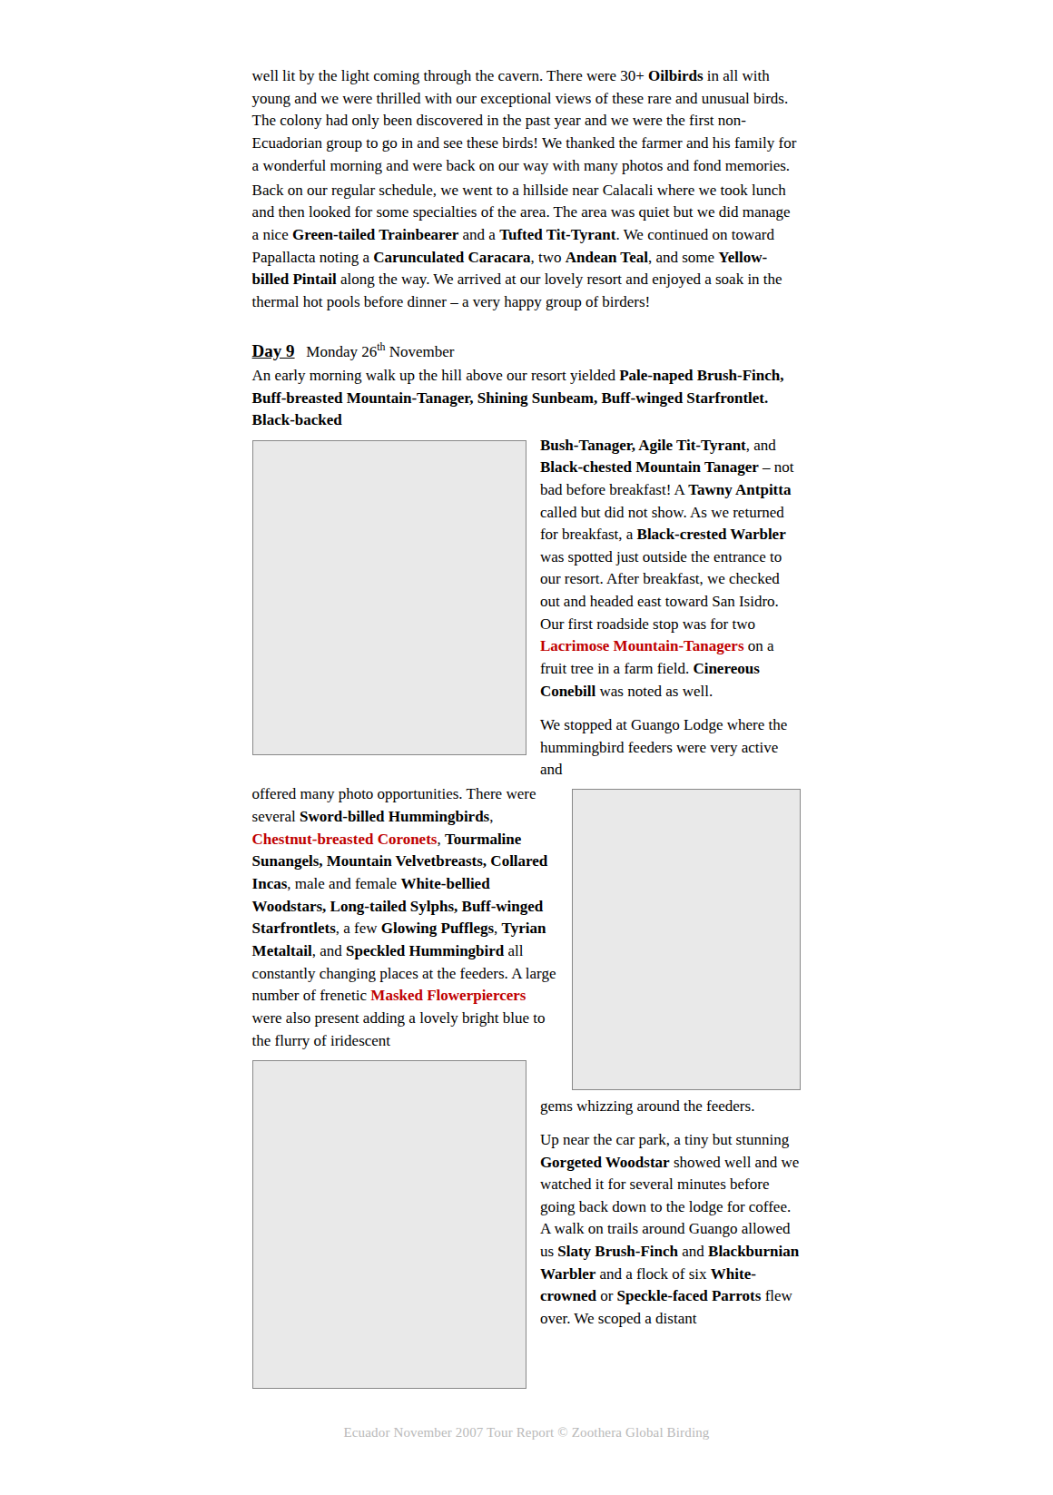well lit by the light coming through the cavern. There were 30+ Oilbirds in all with young and we were thrilled with our exceptional views of these rare and unusual birds. The colony had only been discovered in the past year and we were the first non-Ecuadorian group to go in and see these birds! We thanked the farmer and his family for a wonderful morning and were back on our way with many photos and fond memories.
Back on our regular schedule, we went to a hillside near Calacali where we took lunch and then looked for some specialties of the area. The area was quiet but we did manage a nice Green-tailed Trainbearer and a Tufted Tit-Tyrant. We continued on toward Papallacta noting a Caruncu­lated Caracara, two Andean Teal, and some Yellow-billed Pintail along the way. We arrived at our lovely resort and enjoyed a soak in the thermal hot pools before dinner – a very happy group of birders!
Day 9 Monday 26th November
An early morning walk up the hill above our resort yielded Pale-naped Brush-Finch, Buff-breasted Mountain-Tanager, Shining Sunbeam, Buff-winged Starfrontlet. Black-backed
Bush-Tanager, Agile Tit-Tyrant, and Black-chested Mountain Tanager – not bad before breakfast! A Tawny Antpitta called but did not show. As we returned for breakfast, a Black-crested Warbler was spotted just outside the entrance to our resort. After breakfast, we checked out and headed east toward San Isidro. Our first roadside stop was for two Lacrimose Mountain-Tanagers on a fruit tree in a farm field. Cinereous Conebill was noted as well.
We stopped at Guango Lodge where the hummingbird feeders were very active and
offered many photo opportunities. There were several Sword-billed Hummingbirds, Chestnut-breasted Coronets, Tourmaline Sunangels, Mountain Velvetbreasts, Collared Incas, male and female White-bellied Woodstars, Long-tailed Sylphs, Buff-winged Starfrontlets, a few Glowing Pufflegs, Tyrian Metaltail, and Speckled Hummingbird all constantly changing places at the feeders. A large number of frenetic Masked Flowerpiercers were also present adding a lovely bright blue to the flurry of iridescent
gems whizzing around the feeders.
Up near the car park, a tiny but stunning Gorgeted Woodstar showed well and we watched it for several minutes before going back down to the lodge for coffee. A walk on trails around Guango allowed us Slaty Brush-Finch and Blackburnian Warbler and a flock of six White-crowned or Speckle-faced Parrots flew over. We scoped a distant
Ecuador November 2007 Tour Report © Zoothera Global Birding